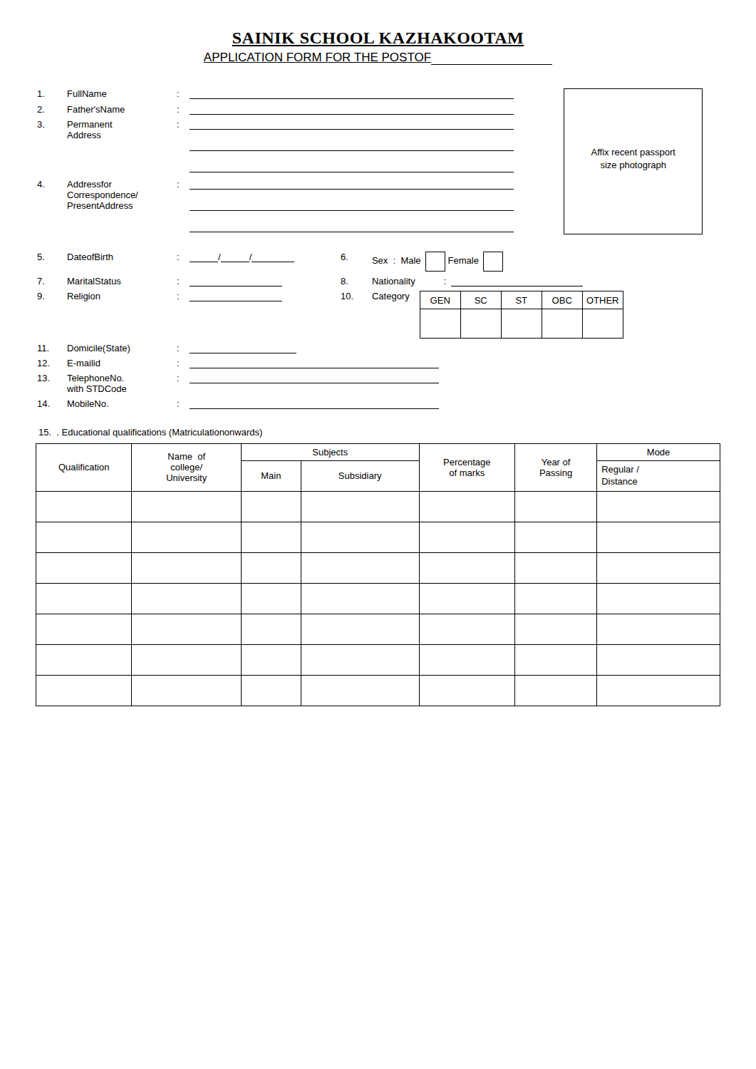SAINIK SCHOOL KAZHAKOOTAM
APPLICATION FORM FOR THE POSTOF
| 1. | FullName | : | | Affix recent passport size photograph |
| 2. | Father'sName | : | |
| 3. | Permanent Address | : | |
| 4. | Addressfor Correspondence/ PresentAddress | : | |
| 5. | DateofBirth | : | / / | 6. | Sex : Male Female |
| 7. | MaritalStatus | : | | 8. | Nationality : |
| 9. | Religion | : | | 10. | / Category / / GEN / SC / ST / OBC / OTHER / / --- / --- / --- / --- / --- / / |
| 11. | Domicile(State) | : | | | |
| 12. | E-mailid | : | |
| 13. | TelephoneNo. with STDCode | : | |
| 14. | MobileNo. | : | |
15. . Educational qualifications (Matriculationonwards)
| Qualification | Name of college/ University | Subjects | Percentage of marks | Year of Passing | Mode |
| --- | --- | --- | --- | --- | --- |
| Main | Subsidiary | Regular / Distance |